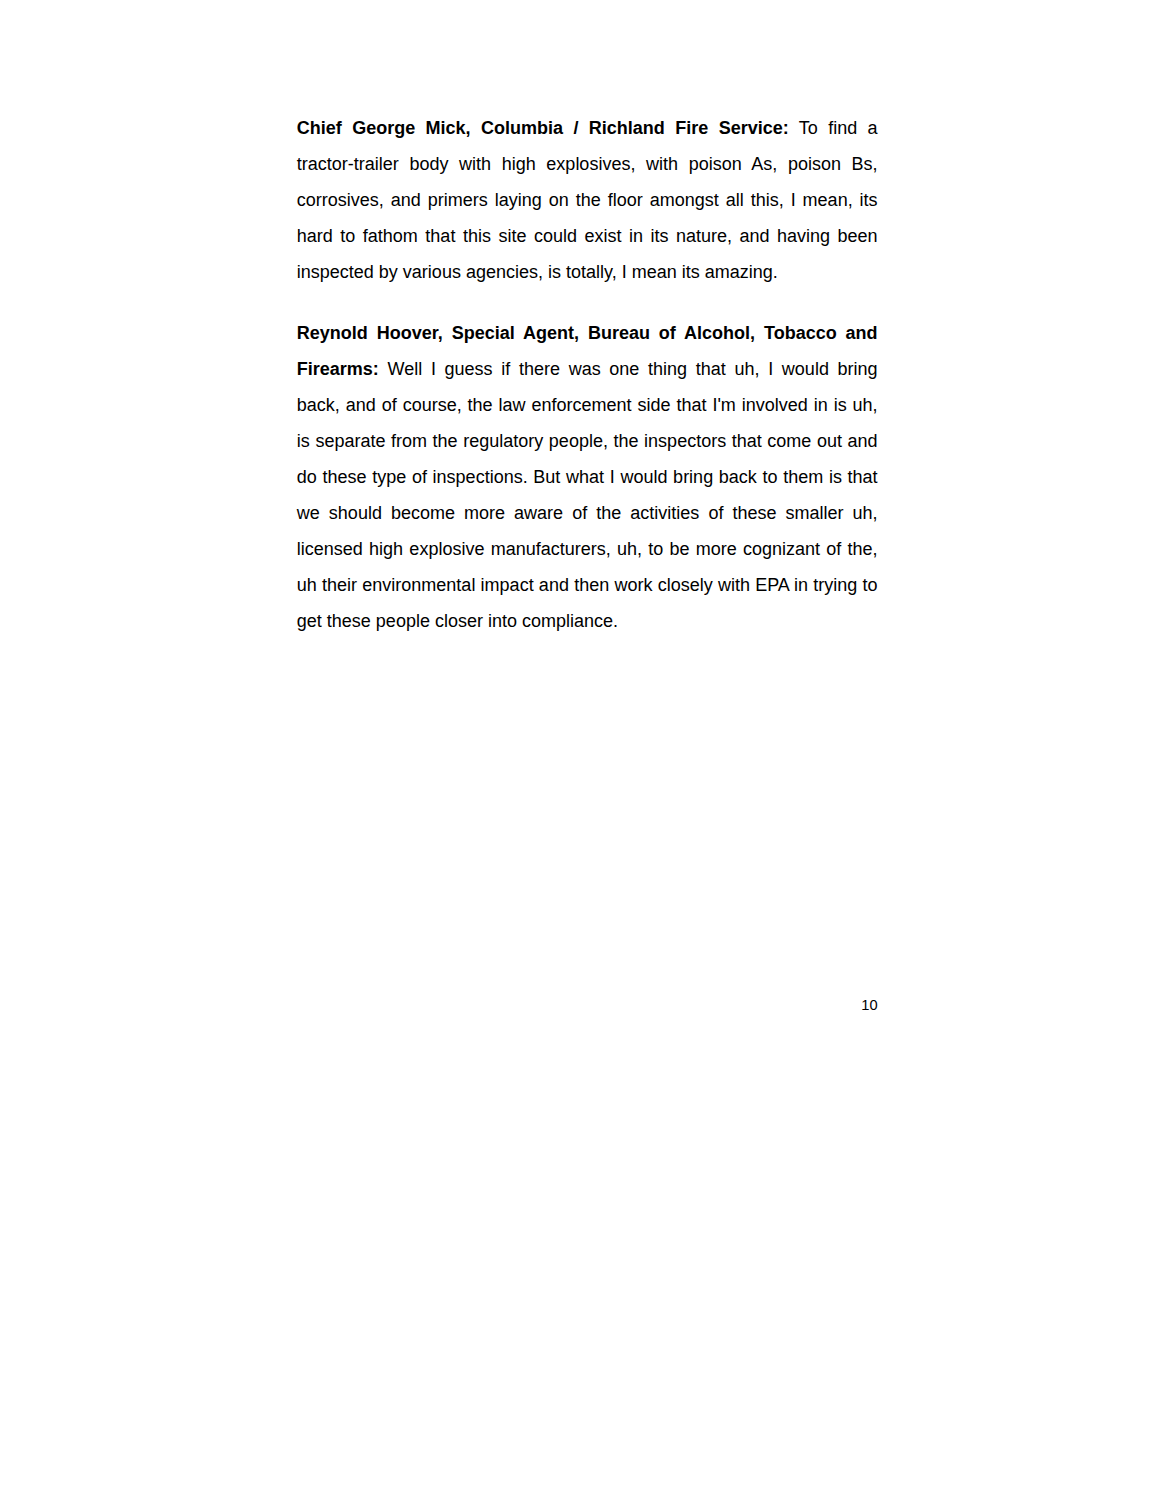Chief George Mick, Columbia / Richland Fire Service: To find a tractor-trailer body with high explosives, with poison As, poison Bs, corrosives, and primers laying on the floor amongst all this, I mean, its hard to fathom that this site could exist in its nature, and having been inspected by various agencies, is totally, I mean its amazing.
Reynold Hoover, Special Agent, Bureau of Alcohol, Tobacco and Firearms: Well I guess if there was one thing that uh, I would bring back, and of course, the law enforcement side that I'm involved in is uh, is separate from the regulatory people, the inspectors that come out and do these type of inspections. But what I would bring back to them is that we should become more aware of the activities of these smaller uh, licensed high explosive manufacturers, uh, to be more cognizant of the, uh their environmental impact and then work closely with EPA in trying to get these people closer into compliance.
10